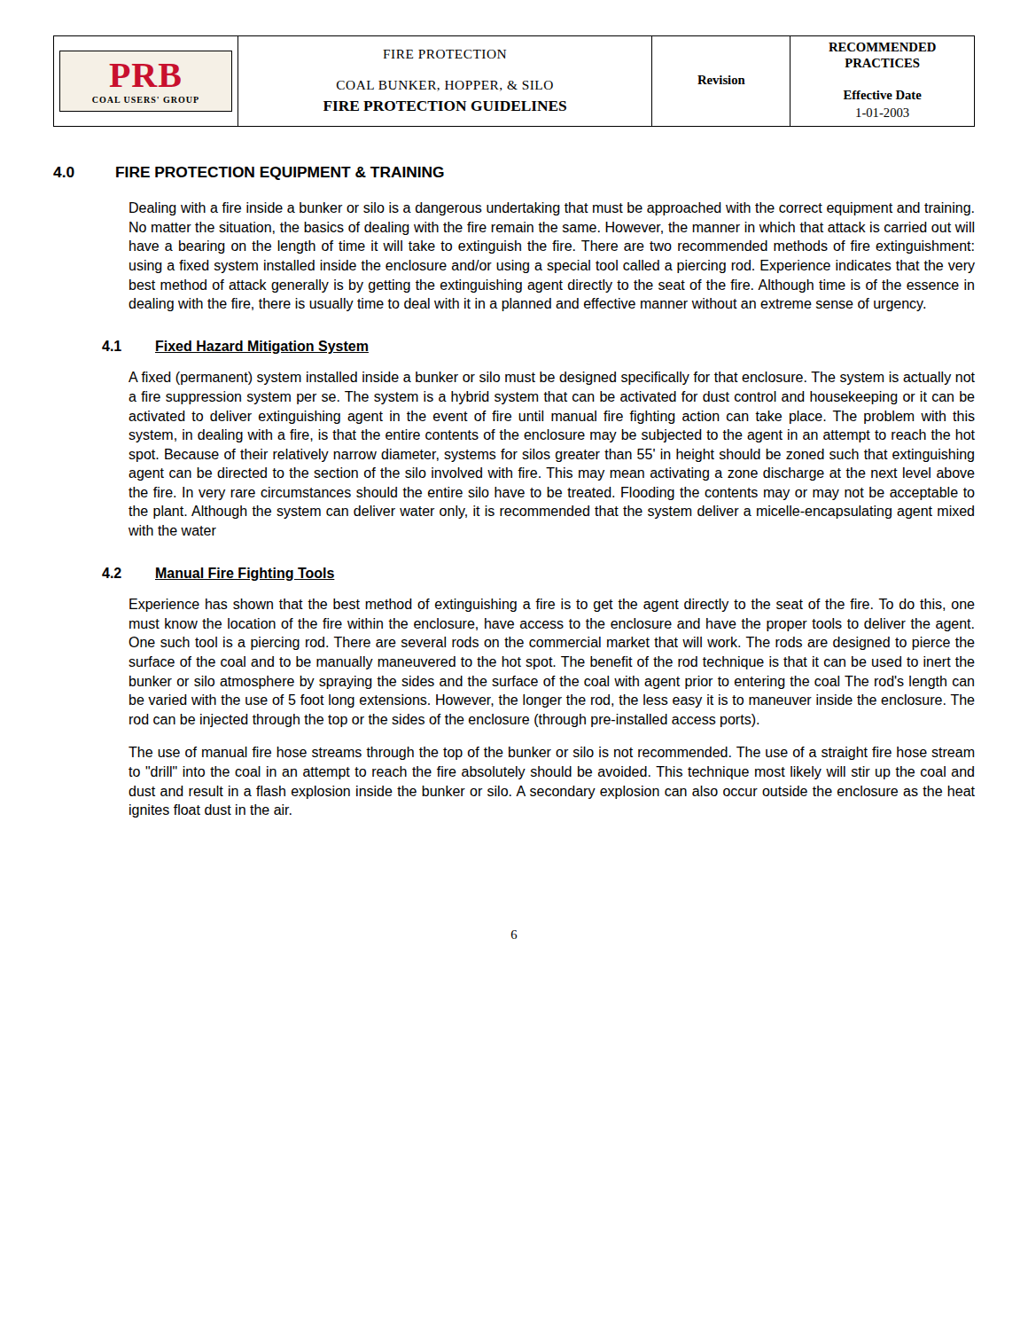| PRB COAL USERS' GROUP | FIRE PROTECTION COAL BUNKER, HOPPER, & SILO FIRE PROTECTION GUIDELINES | Revision | RECOMMENDED PRACTICES Effective Date 1-01-2003 |
4.0 FIRE PROTECTION EQUIPMENT & TRAINING
Dealing with a fire inside a bunker or silo is a dangerous undertaking that must be approached with the correct equipment and training. No matter the situation, the basics of dealing with the fire remain the same. However, the manner in which that attack is carried out will have a bearing on the length of time it will take to extinguish the fire. There are two recommended methods of fire extinguishment: using a fixed system installed inside the enclosure and/or using a special tool called a piercing rod. Experience indicates that the very best method of attack generally is by getting the extinguishing agent directly to the seat of the fire. Although time is of the essence in dealing with the fire, there is usually time to deal with it in a planned and effective manner without an extreme sense of urgency.
4.1 Fixed Hazard Mitigation System
A fixed (permanent) system installed inside a bunker or silo must be designed specifically for that enclosure. The system is actually not a fire suppression system per se. The system is a hybrid system that can be activated for dust control and housekeeping or it can be activated to deliver extinguishing agent in the event of fire until manual fire fighting action can take place. The problem with this system, in dealing with a fire, is that the entire contents of the enclosure may be subjected to the agent in an attempt to reach the hot spot. Because of their relatively narrow diameter, systems for silos greater than 55' in height should be zoned such that extinguishing agent can be directed to the section of the silo involved with fire. This may mean activating a zone discharge at the next level above the fire. In very rare circumstances should the entire silo have to be treated. Flooding the contents may or may not be acceptable to the plant. Although the system can deliver water only, it is recommended that the system deliver a micelle-encapsulating agent mixed with the water
4.2 Manual Fire Fighting Tools
Experience has shown that the best method of extinguishing a fire is to get the agent directly to the seat of the fire. To do this, one must know the location of the fire within the enclosure, have access to the enclosure and have the proper tools to deliver the agent. One such tool is a piercing rod. There are several rods on the commercial market that will work. The rods are designed to pierce the surface of the coal and to be manually maneuvered to the hot spot. The benefit of the rod technique is that it can be used to inert the bunker or silo atmosphere by spraying the sides and the surface of the coal with agent prior to entering the coal The rod's length can be varied with the use of 5 foot long extensions. However, the longer the rod, the less easy it is to maneuver inside the enclosure. The rod can be injected through the top or the sides of the enclosure (through pre-installed access ports).
The use of manual fire hose streams through the top of the bunker or silo is not recommended. The use of a straight fire hose stream to "drill" into the coal in an attempt to reach the fire absolutely should be avoided. This technique most likely will stir up the coal and dust and result in a flash explosion inside the bunker or silo. A secondary explosion can also occur outside the enclosure as the heat ignites float dust in the air.
6